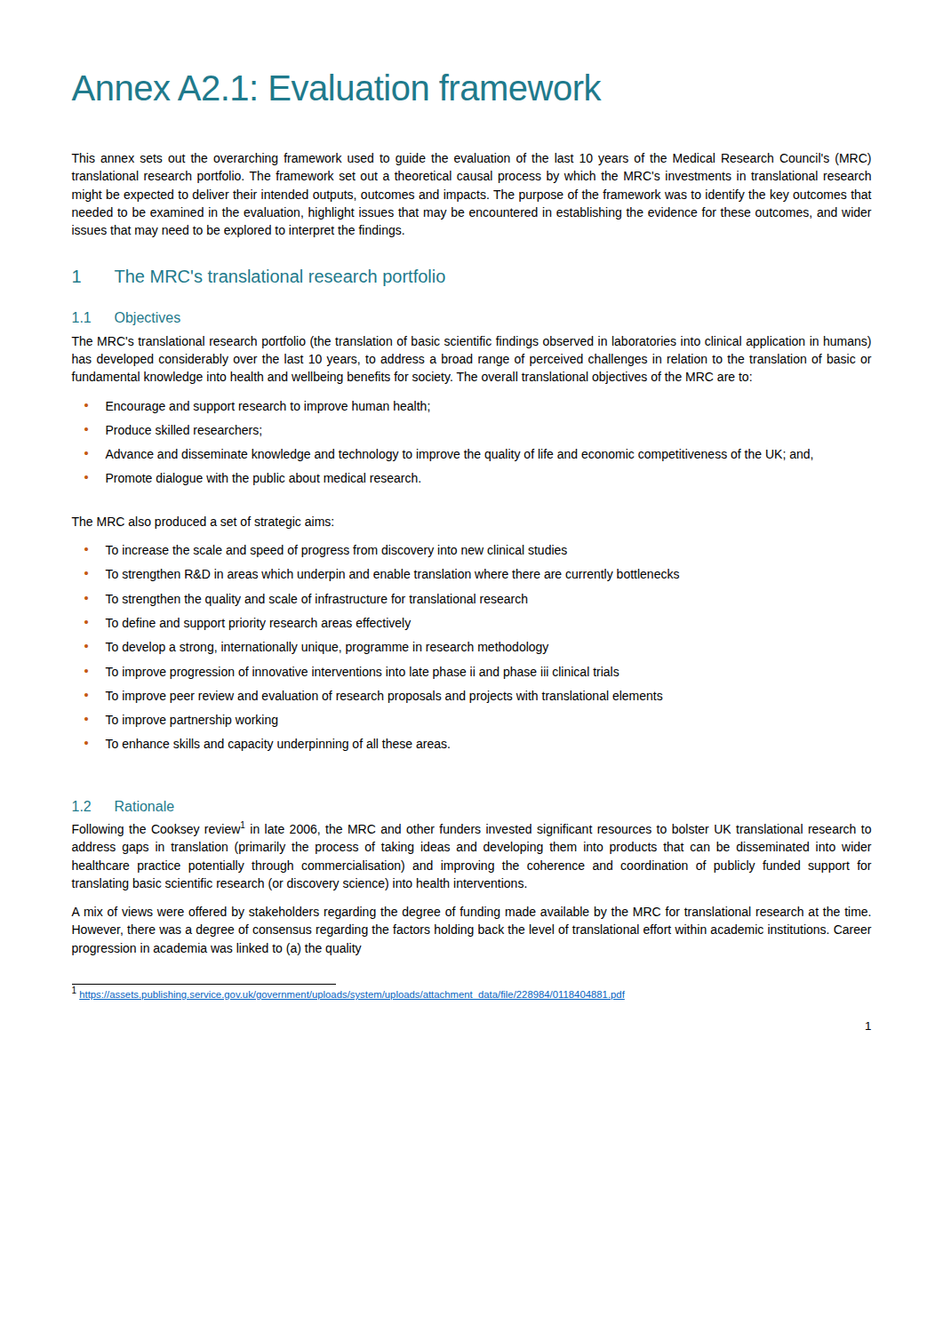Annex A2.1: Evaluation framework
This annex sets out the overarching framework used to guide the evaluation of the last 10 years of the Medical Research Council's (MRC) translational research portfolio. The framework set out a theoretical causal process by which the MRC's investments in translational research might be expected to deliver their intended outputs, outcomes and impacts. The purpose of the framework was to identify the key outcomes that needed to be examined in the evaluation, highlight issues that may be encountered in establishing the evidence for these outcomes, and wider issues that may need to be explored to interpret the findings.
1 The MRC's translational research portfolio
1.1 Objectives
The MRC's translational research portfolio (the translation of basic scientific findings observed in laboratories into clinical application in humans) has developed considerably over the last 10 years, to address a broad range of perceived challenges in relation to the translation of basic or fundamental knowledge into health and wellbeing benefits for society. The overall translational objectives of the MRC are to:
Encourage and support research to improve human health;
Produce skilled researchers;
Advance and disseminate knowledge and technology to improve the quality of life and economic competitiveness of the UK; and,
Promote dialogue with the public about medical research.
The MRC also produced a set of strategic aims:
To increase the scale and speed of progress from discovery into new clinical studies
To strengthen R&D in areas which underpin and enable translation where there are currently bottlenecks
To strengthen the quality and scale of infrastructure for translational research
To define and support priority research areas effectively
To develop a strong, internationally unique, programme in research methodology
To improve progression of innovative interventions into late phase ii and phase iii clinical trials
To improve peer review and evaluation of research proposals and projects with translational elements
To improve partnership working
To enhance skills and capacity underpinning of all these areas.
1.2 Rationale
Following the Cooksey review1 in late 2006, the MRC and other funders invested significant resources to bolster UK translational research to address gaps in translation (primarily the process of taking ideas and developing them into products that can be disseminated into wider healthcare practice potentially through commercialisation) and improving the coherence and coordination of publicly funded support for translating basic scientific research (or discovery science) into health interventions.
A mix of views were offered by stakeholders regarding the degree of funding made available by the MRC for translational research at the time. However, there was a degree of consensus regarding the factors holding back the level of translational effort within academic institutions. Career progression in academia was linked to (a) the quality
1 https://assets.publishing.service.gov.uk/government/uploads/system/uploads/attachment_data/file/228984/0118404881.pdf
1